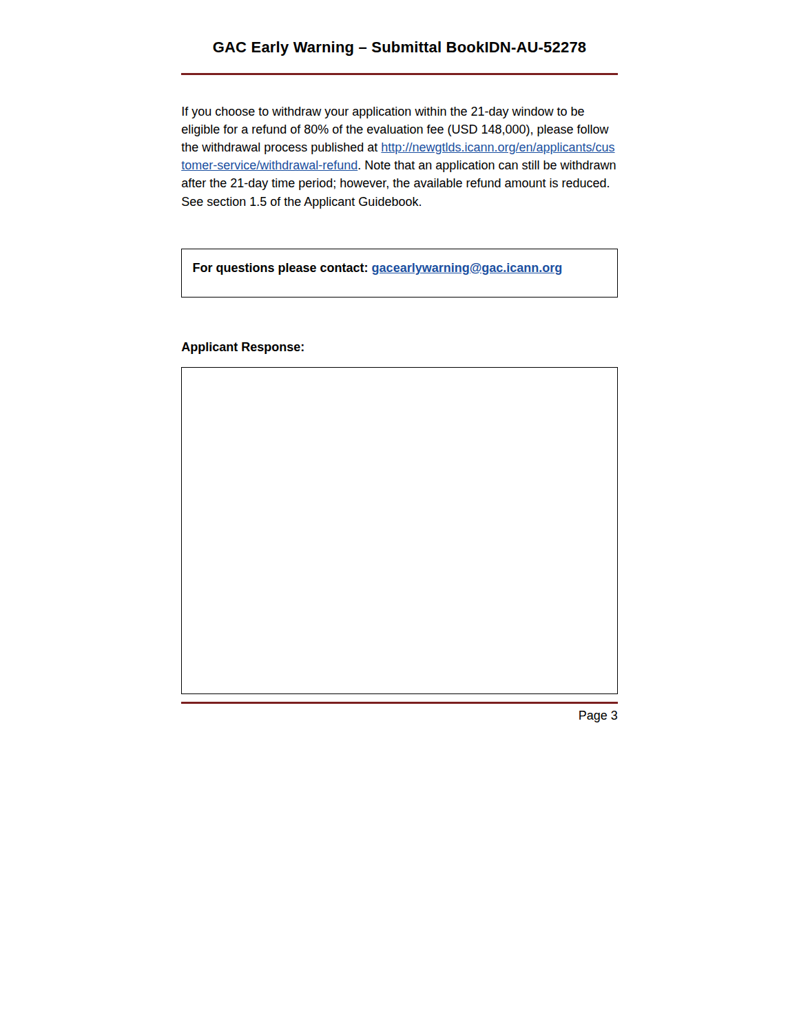GAC Early Warning – Submittal BookIDN-AU-52278
If you choose to withdraw your application within the 21-day window to be eligible for a refund of 80% of the evaluation fee (USD 148,000), please follow the withdrawal process published at http://newgtlds.icann.org/en/applicants/customer-service/withdrawal-refund. Note that an application can still be withdrawn after the 21-day time period; however, the available refund amount is reduced. See section 1.5 of the Applicant Guidebook.
For questions please contact: gacearlywarning@gac.icann.org
Applicant Response:
Page 3